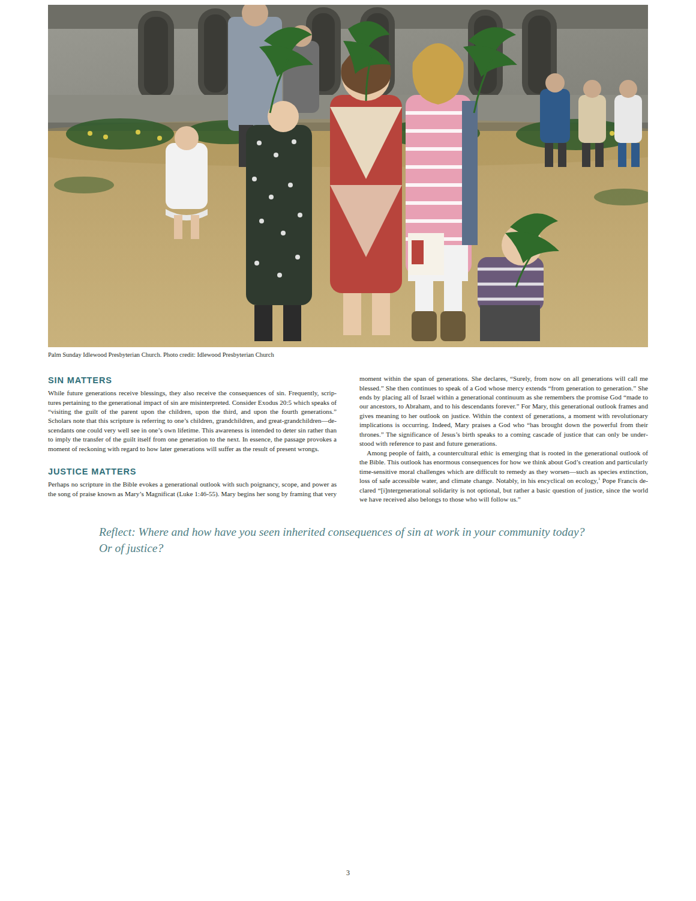Palm Sunday Idlewood Presbyterian Church. Photo credit: Idlewood Presbyterian Church
Sin Matters
While future generations receive blessings, they also receive the consequences of sin. Frequently, scriptures pertaining to the generational impact of sin are misinterpreted. Consider Exodus 20:5 which speaks of “visiting the guilt of the parent upon the children, upon the third, and upon the fourth generations.” Scholars note that this scripture is referring to one’s children, grandchildren, and great-grandchildren—descendants one could very well see in one’s own lifetime. This awareness is intended to deter sin rather than to imply the transfer of the guilt itself from one generation to the next. In essence, the passage provokes a moment of reckoning with regard to how later generations will suffer as the result of present wrongs.
Justice Matters
Perhaps no scripture in the Bible evokes a generational outlook with such poignancy, scope, and power as the song of praise known as Mary’s Magnificat (Luke 1:46-55). Mary begins her song by framing that very moment within the span of generations. She declares, “Surely, from now on all generations will call me blessed.” She then continues to speak of a God whose mercy extends “from generation to generation.” She ends by placing all of Israel within a generational continuum as she remembers the promise God “made to our ancestors, to Abraham, and to his descendants forever.” For Mary, this generational outlook frames and gives meaning to her outlook on justice. Within the context of generations, a moment with revolutionary implications is occurring. Indeed, Mary praises a God who “has brought down the powerful from their thrones.” The significance of Jesus’s birth speaks to a coming cascade of justice that can only be understood with reference to past and future generations.
Among people of faith, a countercultural ethic is emerging that is rooted in the generational outlook of the Bible. This outlook has enormous consequences for how we think about God’s creation and particularly time-sensitive moral challenges which are difficult to remedy as they worsen—such as species extinction, loss of safe accessible water, and climate change. Notably, in his encyclical on ecology,1 Pope Francis declared “[i]ntergenerational solidarity is not optional, but rather a basic question of justice, since the world we have received also belongs to those who will follow us.”
Reflect: Where and how have you seen inherited consequences of sin at work in your community today? Or of justice?
3